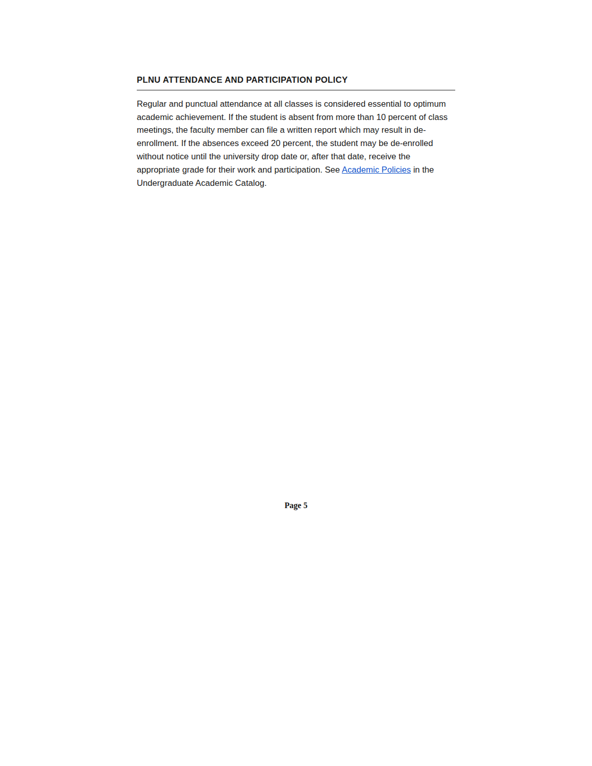PLNU Attendance and Participation Policy
Regular and punctual attendance at all classes is considered essential to optimum academic achievement. If the student is absent from more than 10 percent of class meetings, the faculty member can file a written report which may result in de-enrollment. If the absences exceed 20 percent, the student may be de-enrolled without notice until the university drop date or, after that date, receive the appropriate grade for their work and participation. See Academic Policies in the Undergraduate Academic Catalog.
Page 5